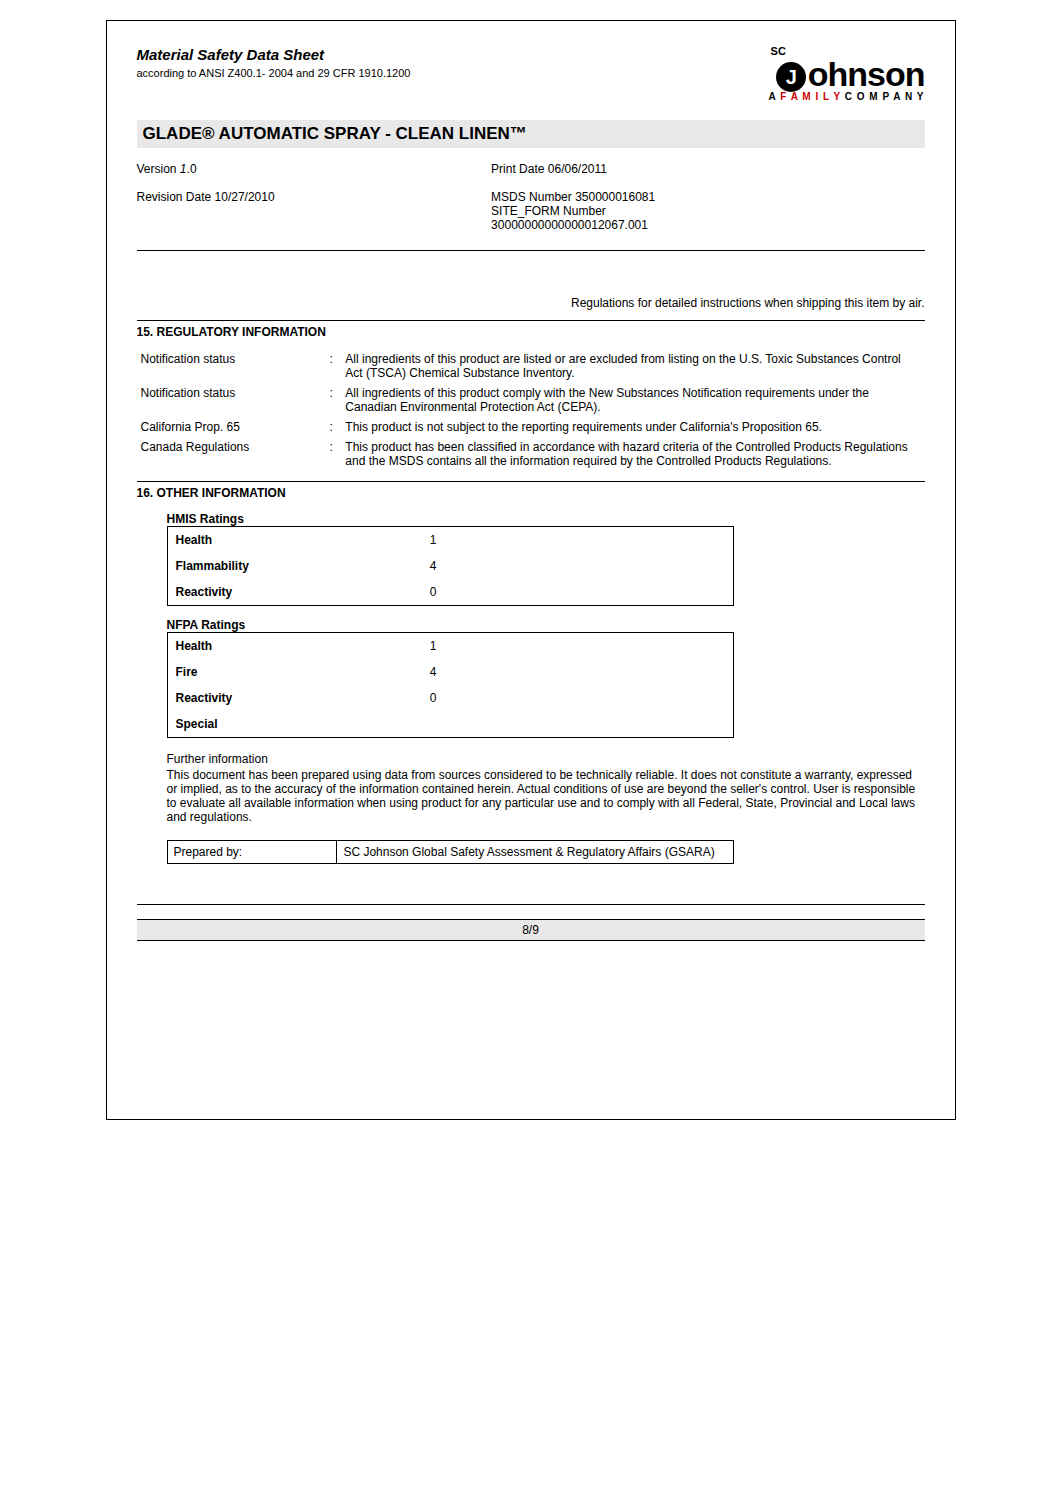Material Safety Data Sheet
according to ANSI Z400.1- 2004 and 29 CFR 1910.1200
SC
Johnson
A F A M I L Y C O M P A N Y
GLADE® AUTOMATIC SPRAY - CLEAN LINEN™
Version 1.0
Print Date 06/06/2011
Revision Date 10/27/2010
MSDS Number 350000016081
SITE_FORM Number
30000000000000012067.001
Regulations for detailed instructions when shipping this item by air.
15. REGULATORY INFORMATION
| Notification status | : | All ingredients of this product are listed or are excluded from listing on the U.S. Toxic Substances Control Act (TSCA) Chemical Substance Inventory. |
| Notification status | : | All ingredients of this product comply with the New Substances Notification requirements under the Canadian Environmental Protection Act (CEPA). |
| California Prop. 65 | : | This product is not subject to the reporting requirements under California's Proposition 65. |
| Canada Regulations | : | This product has been classified in accordance with hazard criteria of the Controlled Products Regulations and the MSDS contains all the information required by the Controlled Products Regulations. |
16. OTHER INFORMATION
HMIS Ratings
| Health | 1 |
| Flammability | 4 |
| Reactivity | 0 |
NFPA Ratings
| Health | 1 |
| Fire | 4 |
| Reactivity | 0 |
| Special | |
Further information
This document has been prepared using data from sources considered to be technically reliable. It does not constitute a warranty, expressed or implied, as to the accuracy of the information contained herein. Actual conditions of use are beyond the seller's control. User is responsible to evaluate all available information when using product for any particular use and to comply with all Federal, State, Provincial and Local laws and regulations.
| Prepared by: | SC Johnson Global Safety Assessment & Regulatory Affairs (GSARA) |
8/9